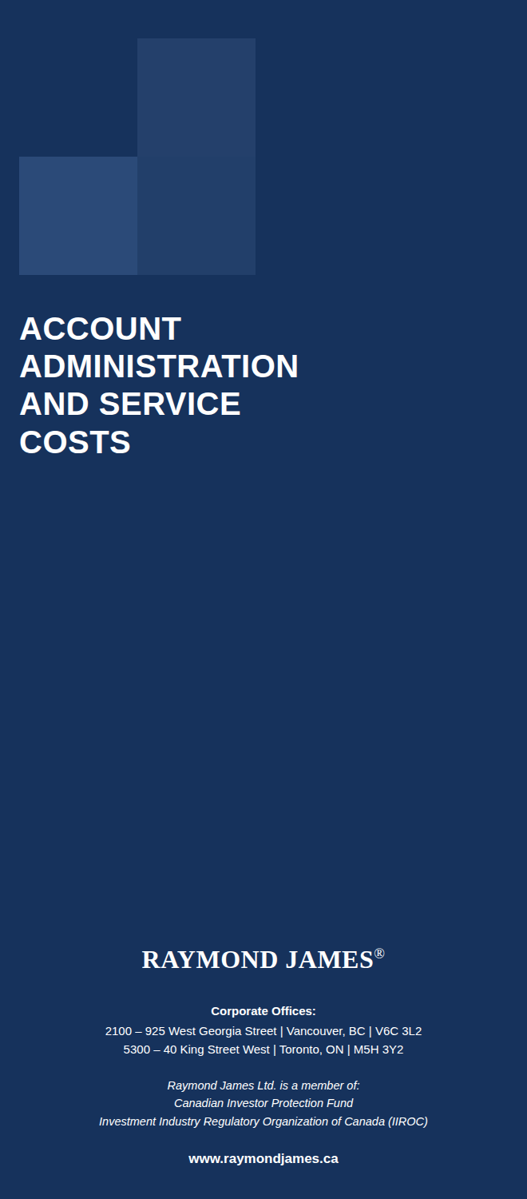Account
Administration
and Service
Costs
RAYMOND JAMES®
Corporate Offices: 2100 – 925 West Georgia Street | Vancouver, BC | V6C 3L2
5300 – 40 King Street West | Toronto, ON | M5H 3Y2
Raymond James Ltd. is a member of:
Canadian Investor Protection Fund
Investment Industry Regulatory Organization of Canada (IIROC)
www.raymondjames.ca